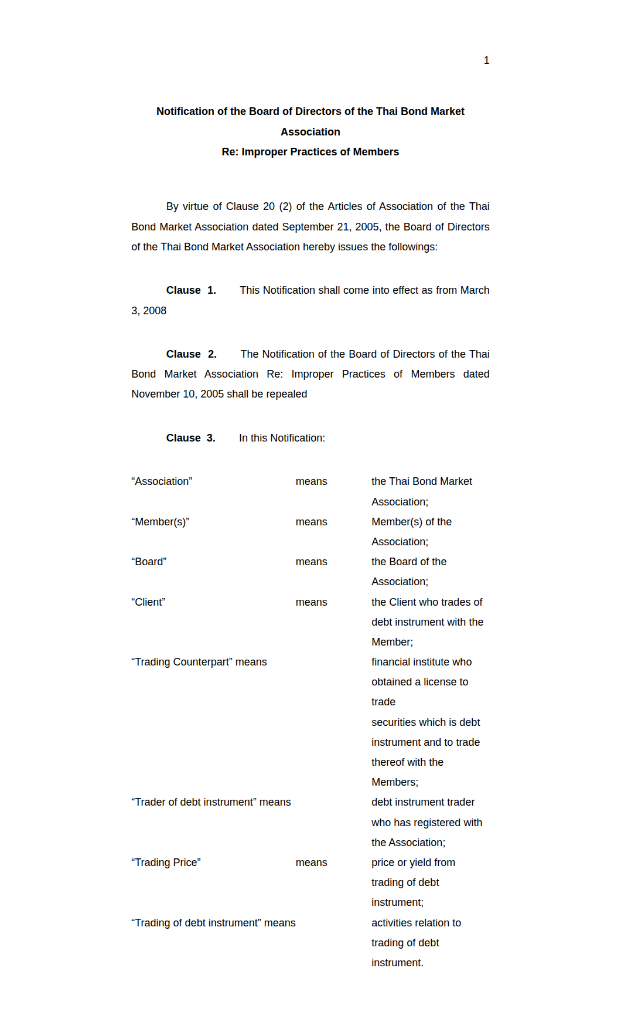1
Notification of the Board of Directors of the Thai Bond Market Association Re: Improper Practices of Members
By virtue of Clause 20 (2) of the Articles of Association of the Thai Bond Market Association dated September 21, 2005, the Board of Directors of the Thai Bond Market Association hereby issues the followings:
Clause 1. This Notification shall come into effect as from March 3, 2008
Clause 2. The Notification of the Board of Directors of the Thai Bond Market Association Re: Improper Practices of Members dated November 10, 2005 shall be repealed
Clause 3. In this Notification:
| “Association” | means | the Thai Bond Market Association; |
| “Member(s)” | means | Member(s) of the Association; |
| “Board” | means | the Board of the Association; |
| “Client” | means | the Client who trades of debt instrument with the Member; |
| “Trading Counterpart” means | | financial institute who obtained a license to trade securities which is debt instrument and to trade thereof with the Members; |
| “Trader of debt instrument” means | | debt instrument trader who has registered with the Association; |
| “Trading Price” | means | price or yield from trading of debt instrument; |
| “Trading of debt instrument” means | | activities relation to trading of debt instrument. |